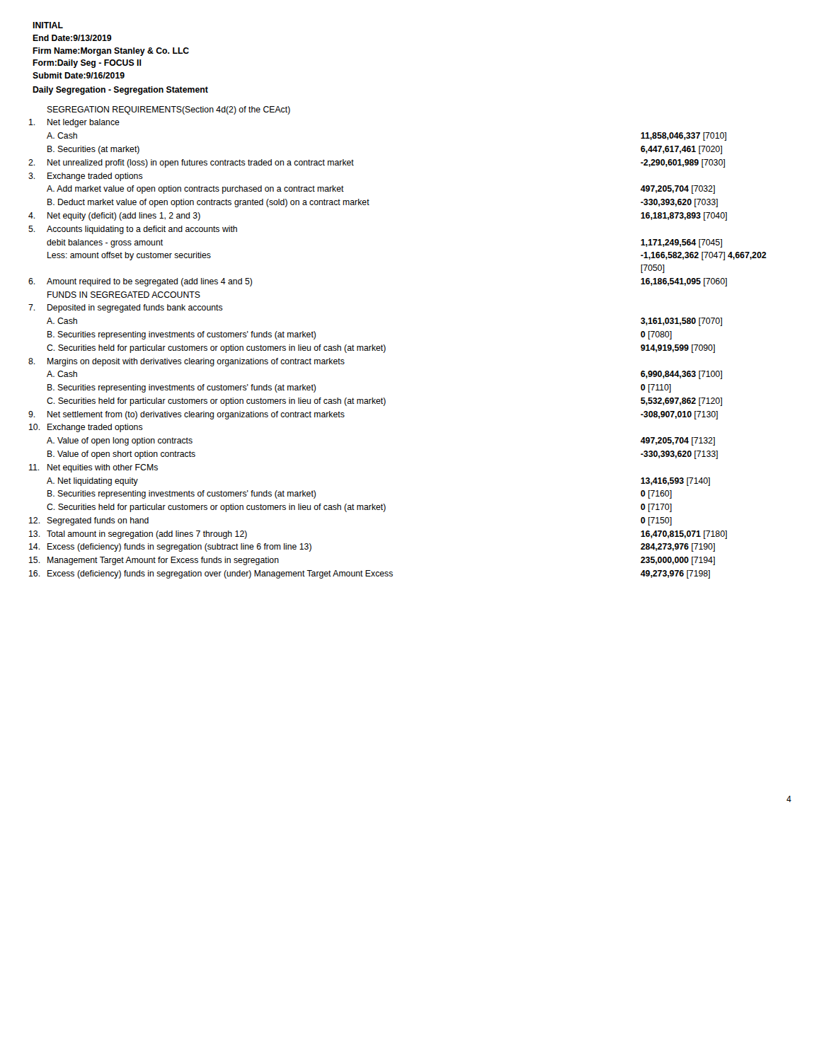INITIAL
End Date:9/13/2019
Firm Name:Morgan Stanley & Co. LLC
Form:Daily Seg - FOCUS II
Submit Date:9/16/2019
Daily Segregation - Segregation Statement
| | SEGREGATION REQUIREMENTS(Section 4d(2) of the CEAct) | |
| 1. | Net ledger balance | |
| | A. Cash | 11,858,046,337 [7010] |
| | B. Securities (at market) | 6,447,617,461 [7020] |
| 2. | Net unrealized profit (loss) in open futures contracts traded on a contract market | -2,290,601,989 [7030] |
| 3. | Exchange traded options | |
| | A. Add market value of open option contracts purchased on a contract market | 497,205,704 [7032] |
| | B. Deduct market value of open option contracts granted (sold) on a contract market | -330,393,620 [7033] |
| 4. | Net equity (deficit) (add lines 1, 2 and 3) | 16,181,873,893 [7040] |
| 5. | Accounts liquidating to a deficit and accounts with | |
| | debit balances - gross amount | 1,171,249,564 [7045] |
| | Less: amount offset by customer securities | -1,166,582,362 [7047] 4,667,202 [7050] |
| 6. | Amount required to be segregated (add lines 4 and 5) | 16,186,541,095 [7060] |
| | FUNDS IN SEGREGATED ACCOUNTS | |
| 7. | Deposited in segregated funds bank accounts | |
| | A. Cash | 3,161,031,580 [7070] |
| | B. Securities representing investments of customers' funds (at market) | 0 [7080] |
| | C. Securities held for particular customers or option customers in lieu of cash (at market) | 914,919,599 [7090] |
| 8. | Margins on deposit with derivatives clearing organizations of contract markets | |
| | A. Cash | 6,990,844,363 [7100] |
| | B. Securities representing investments of customers' funds (at market) | 0 [7110] |
| | C. Securities held for particular customers or option customers in lieu of cash (at market) | 5,532,697,862 [7120] |
| 9. | Net settlement from (to) derivatives clearing organizations of contract markets | -308,907,010 [7130] |
| 10. | Exchange traded options | |
| | A. Value of open long option contracts | 497,205,704 [7132] |
| | B. Value of open short option contracts | -330,393,620 [7133] |
| 11. | Net equities with other FCMs | |
| | A. Net liquidating equity | 13,416,593 [7140] |
| | B. Securities representing investments of customers' funds (at market) | 0 [7160] |
| | C. Securities held for particular customers or option customers in lieu of cash (at market) | 0 [7170] |
| 12. | Segregated funds on hand | 0 [7150] |
| 13. | Total amount in segregation (add lines 7 through 12) | 16,470,815,071 [7180] |
| 14. | Excess (deficiency) funds in segregation (subtract line 6 from line 13) | 284,273,976 [7190] |
| 15. | Management Target Amount for Excess funds in segregation | 235,000,000 [7194] |
| 16. | Excess (deficiency) funds in segregation over (under) Management Target Amount Excess | 49,273,976 [7198] |
4